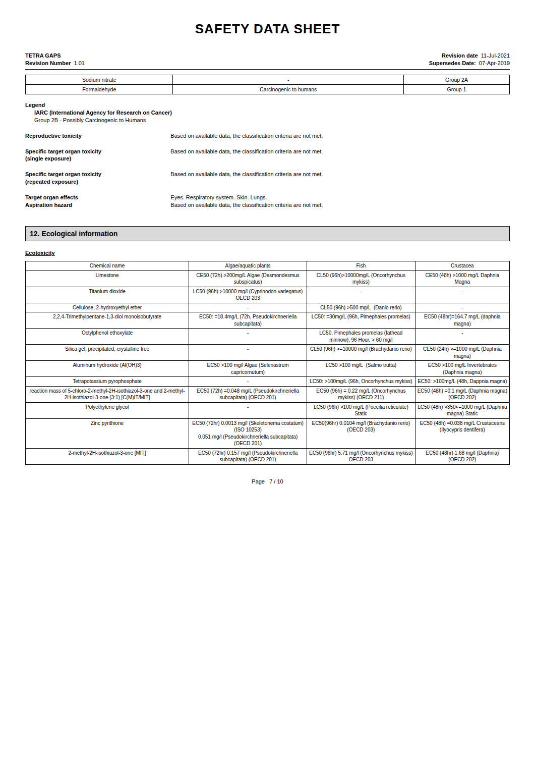SAFETY DATA SHEET
TETRA GAPS
Revision Number 1.01
Revision date 11-Jul-2021
Supersedes Date: 07-Apr-2019
| Sodium nitrate | - | Group 2A |
| Formaldehyde | Carcinogenic to humans | Group 1 |
Legend
IARC (International Agency for Research on Cancer)
Group 2B - Possibly Carcinogenic to Humans
Reproductive toxicity
Based on available data, the classification criteria are not met.
Specific target organ toxicity
(single exposure)
Based on available data, the classification criteria are not met.
Specific target organ toxicity
(repeated exposure)
Based on available data, the classification criteria are not met.
Target organ effects
Aspiration hazard
Eyes. Respiratory system. Skin. Lungs.
Based on available data, the classification criteria are not met.
12. Ecological information
Ecotoxicity
| Chemical name | Algae/aquatic plants | Fish | Crustacea |
| --- | --- | --- | --- |
| Limestone | CE50 (72h) >200mg/L Algae (Desmondesmus subspicatus) | CL50 (96h)>10000mg/L (Oncorhynchus mykiss) | CE50 (48h) >1000 mg/L Daphnia Magna |
| Titanium dioxide | LC50 (96h) >10000 mg/l (Cyprinodon variegatus) OECD 203 | - | - |
| Cellulose, 2-hydroxyethyl ether | - | CL50 (96h) >500 mg/L (Danio rerio) | - |
| 2,2,4-Trimethylpentane-1,3-diol monoisobutyrate | EC50: =18.4mg/L (72h, Pseudokirchneriella subcapitata) | LC50: =30mg/L (96h, Pimephales promelas) | EC50 (48hr)=164.7 mg/L (daphnia magna) |
| Octylphenol ethoxylate | - | LC50, Pimephales promelas (fathead minnow), 96 Hour, > 60 mg/l | - |
| Silica gel, precipitated, crystalline free | - | CL50 (96h) >=10000 mg/l (Brachydanio rerio) | CE50 (24h) >=1000 mg/L (Daphnia magna) |
| Aluminum hydroxide (Al(OH)3) | EC50 >100 mg/l Algae (Selenastrum capricornutum) | LC50 >100 mg/L (Salmo trutta) | EC50 >100 mg/L Invertebrates (Daphnia magna) |
| Tetrapotassium pyrophosphate | - | LC50: >100mg/L (96h, Oncorhynchus mykiss) | EC50: >100mg/L (48h, Dappnia magna) |
| reaction mass of 5-chloro-2-methyl-2H-isothiazol-3-one and 2-methyl-2H-isothiazol-3-one (3:1) [C(M)IT/MIT] | EC50 (72h) =0.048 mg/L (Pseudokirchneriella subcapitata) (OECD 201) | EC50 (96h) = 0.22 mg/L (Oncorhynchus mykiss) (OECD 211) | EC50 (48h) =0.1 mg/L (Daphnia magna) (OECD 202) |
| Polyethylene glycol | - | LC50 (96h) >100 mg/L (Poecilia reticulate) Static | LC50 (48h) >350<=1000 mg/L (Daphnia magna) Static |
| Zinc pyrithione | EC50 (72hr) 0.0013 mg/l (Skeletonema costatum) (ISO 10253) 0.051 mg/l (Pseudokirchneriella subcapitata) (OECD 201) | EC50(96hr) 0.0104 mg/l (Brachydanio rerio) (OECD 203) | EC50 (48h) =0.038 mg/L Crustaceans (Ilyocypris dentifera) |
| 2-methyl-2H-isothiazol-3-one [MIT] | EC50 (72hr) 0.157 mg/l (Pseudokirchneriella subcapitata) (OECD 201) | EC50 (96hr) 5.71 mg/l (Oncorhynchus mykiss) OECD 203 | EC50 (48hr) 1.68 mg/l (Daphnia) (OECD 202) |
Page 7 / 10